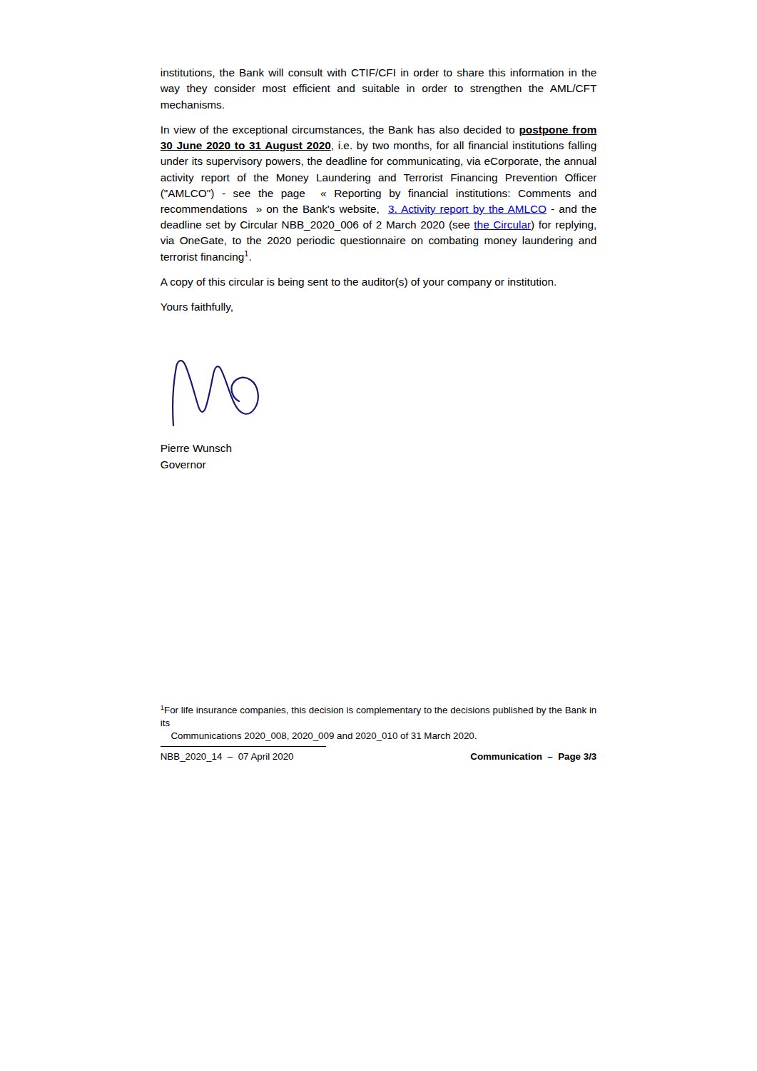institutions, the Bank will consult with CTIF/CFI in order to share this information in the way they consider most efficient and suitable in order to strengthen the AML/CFT mechanisms.
In view of the exceptional circumstances, the Bank has also decided to postpone from 30 June 2020 to 31 August 2020, i.e. by two months, for all financial institutions falling under its supervisory powers, the deadline for communicating, via eCorporate, the annual activity report of the Money Laundering and Terrorist Financing Prevention Officer ("AMLCO") - see the page « Reporting by financial institutions: Comments and recommendations » on the Bank's website, 3. Activity report by the AMLCO - and the deadline set by Circular NBB_2020_006 of 2 March 2020 (see the Circular) for replying, via OneGate, to the 2020 periodic questionnaire on combating money laundering and terrorist financing1.
A copy of this circular is being sent to the auditor(s) of your company or institution.
Yours faithfully,
Pierre Wunsch
Governor
1For life insurance companies, this decision is complementary to the decisions published by the Bank in its Communications 2020_008, 2020_009 and 2020_010 of 31 March 2020.
NBB_2020_14 – 07 April 2020
Communication – Page 3/3